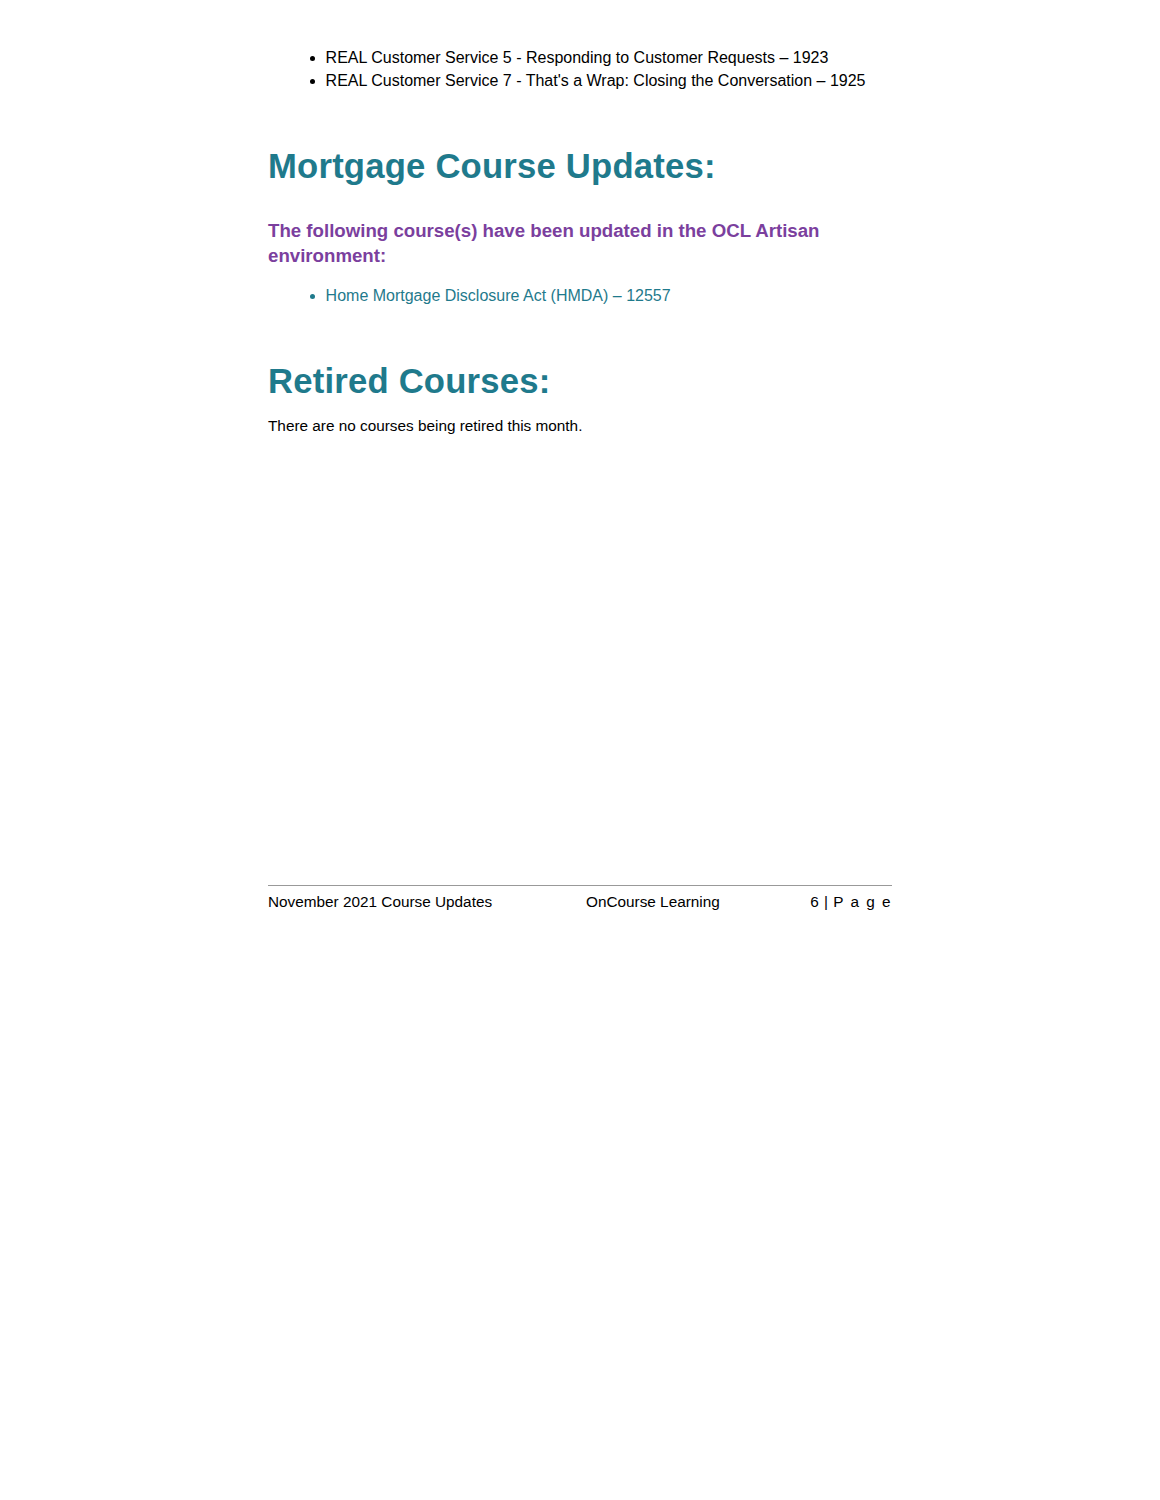REAL Customer Service 5 - Responding to Customer Requests – 1923
REAL Customer Service 7 - That's a Wrap: Closing the Conversation – 1925
Mortgage Course Updates:
The following course(s) have been updated in the OCL Artisan environment:
Home Mortgage Disclosure Act (HMDA) – 12557
Retired Courses:
There are no courses being retired this month.
| November 2021 Course Updates | OnCourse Learning | 6 / P a g e |